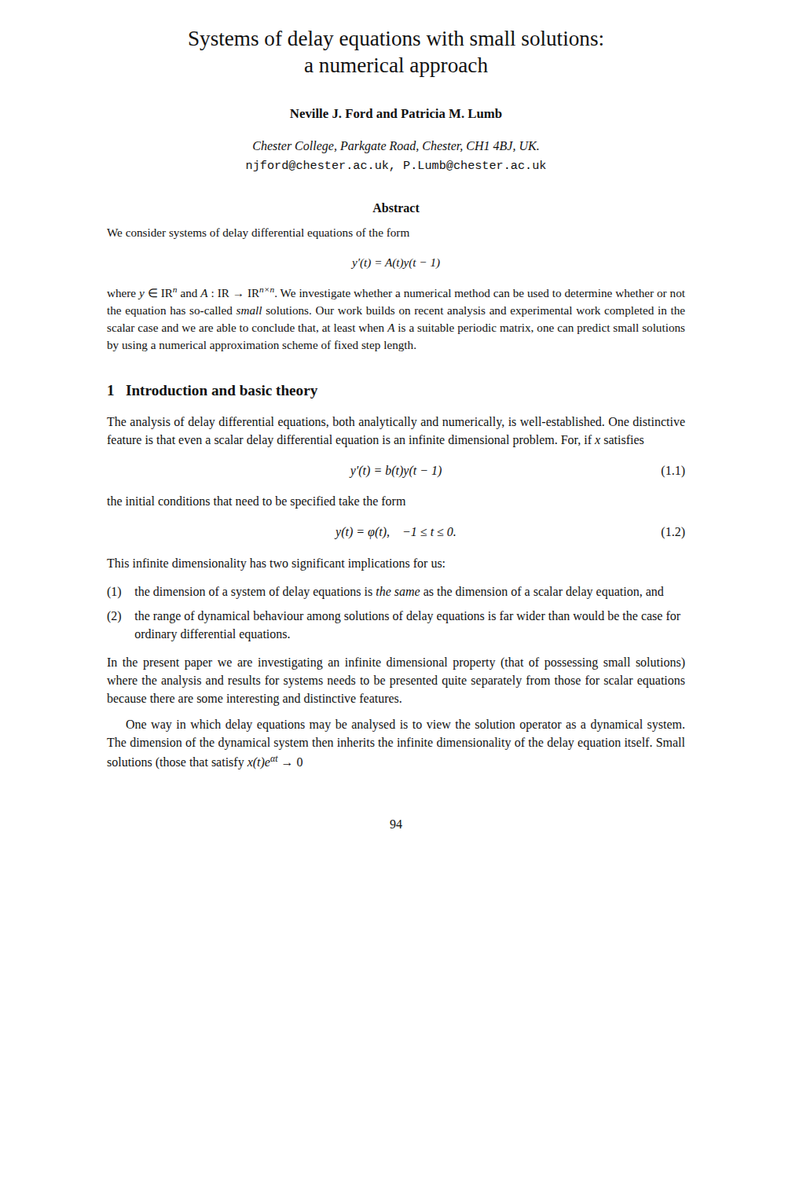Systems of delay equations with small solutions:
a numerical approach
Neville J. Ford and Patricia M. Lumb
Chester College, Parkgate Road, Chester, CH1 4BJ, UK.
njford@chester.ac.uk, P.Lumb@chester.ac.uk
Abstract
We consider systems of delay differential equations of the form
y′(t) = A(t)y(t − 1)
where y ∈ IRn and A : IR → IRn×n. We investigate whether a numerical method can be used to determine whether or not the equation has so-called small solutions. Our work builds on recent analysis and experimental work completed in the scalar case and we are able to conclude that, at least when A is a suitable periodic matrix, one can predict small solutions by using a numerical approximation scheme of fixed step length.
1 Introduction and basic theory
The analysis of delay differential equations, both analytically and numerically, is well-established. One distinctive feature is that even a scalar delay differential equation is an infinite dimensional problem. For, if x satisfies
y′(t) = b(t)y(t − 1) (1.1)
the initial conditions that need to be specified take the form
y(t) = φ(t), −1 ≤ t ≤ 0. (1.2)
This infinite dimensionality has two significant implications for us:
(1) the dimension of a system of delay equations is the same as the dimension of a scalar delay equation, and
(2) the range of dynamical behaviour among solutions of delay equations is far wider than would be the case for ordinary differential equations.
In the present paper we are investigating an infinite dimensional property (that of possessing small solutions) where the analysis and results for systems needs to be presented quite separately from those for scalar equations because there are some interesting and distinctive features.
One way in which delay equations may be analysed is to view the solution operator as a dynamical system. The dimension of the dynamical system then inherits the infinite dimensionality of the delay equation itself. Small solutions (those that satisfy x(t)eαt → 0
94